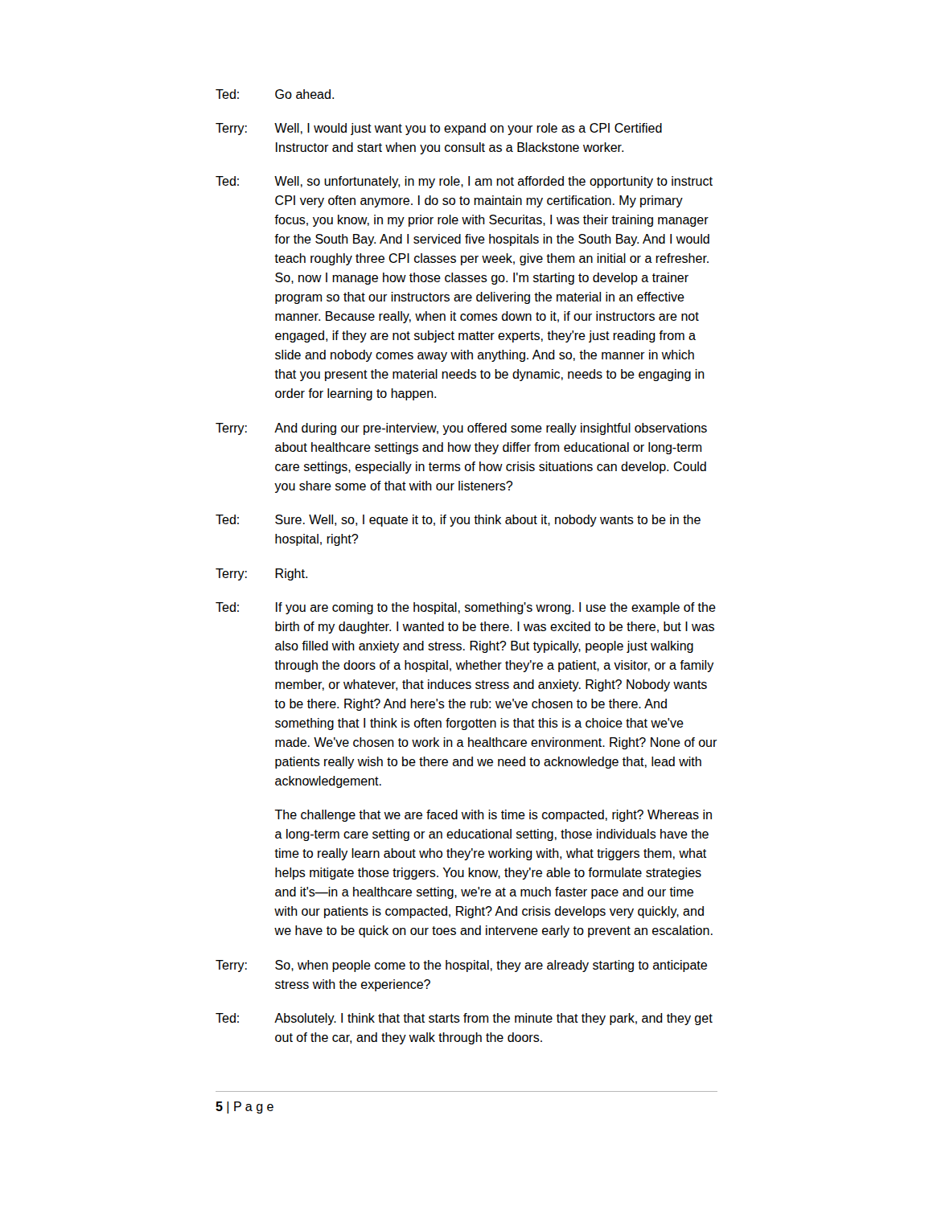Ted:
Go ahead.
Terry:
Well, I would just want you to expand on your role as a CPI Certified Instructor and start when you consult as a Blackstone worker.
Ted:
Well, so unfortunately, in my role, I am not afforded the opportunity to instruct CPI very often anymore. I do so to maintain my certification. My primary focus, you know, in my prior role with Securitas, I was their training manager for the South Bay. And I serviced five hospitals in the South Bay. And I would teach roughly three CPI classes per week, give them an initial or a refresher. So, now I manage how those classes go. I'm starting to develop a trainer program so that our instructors are delivering the material in an effective manner. Because really, when it comes down to it, if our instructors are not engaged, if they are not subject matter experts, they're just reading from a slide and nobody comes away with anything. And so, the manner in which that you present the material needs to be dynamic, needs to be engaging in order for learning to happen.
Terry:
And during our pre-interview, you offered some really insightful observations about healthcare settings and how they differ from educational or long-term care settings, especially in terms of how crisis situations can develop. Could you share some of that with our listeners?
Ted:
Sure. Well, so, I equate it to, if you think about it, nobody wants to be in the hospital, right?
Terry:
Right.
Ted:
If you are coming to the hospital, something's wrong. I use the example of the birth of my daughter. I wanted to be there. I was excited to be there, but I was also filled with anxiety and stress. Right? But typically, people just walking through the doors of a hospital, whether they're a patient, a visitor, or a family member, or whatever, that induces stress and anxiety. Right? Nobody wants to be there. Right? And here's the rub: we've chosen to be there. And something that I think is often forgotten is that this is a choice that we've made. We've chosen to work in a healthcare environment. Right? None of our patients really wish to be there and we need to acknowledge that, lead with acknowledgement.
The challenge that we are faced with is time is compacted, right? Whereas in a long-term care setting or an educational setting, those individuals have the time to really learn about who they're working with, what triggers them, what helps mitigate those triggers. You know, they're able to formulate strategies and it's—in a healthcare setting, we're at a much faster pace and our time with our patients is compacted, Right? And crisis develops very quickly, and we have to be quick on our toes and intervene early to prevent an escalation.
Terry:
So, when people come to the hospital, they are already starting to anticipate stress with the experience?
Ted:
Absolutely. I think that that starts from the minute that they park, and they get out of the car, and they walk through the doors.
5 | P a g e